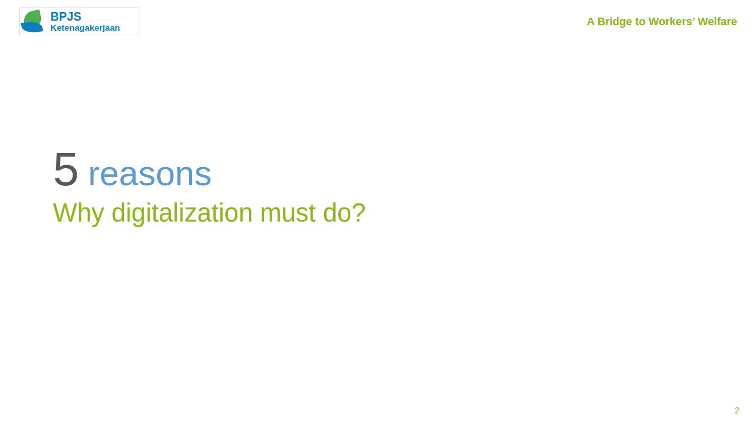BPJS
Ketenagakerjaan
A Bridge to Workers’ Welfare
5 reasons
Why digitalization must do?
2